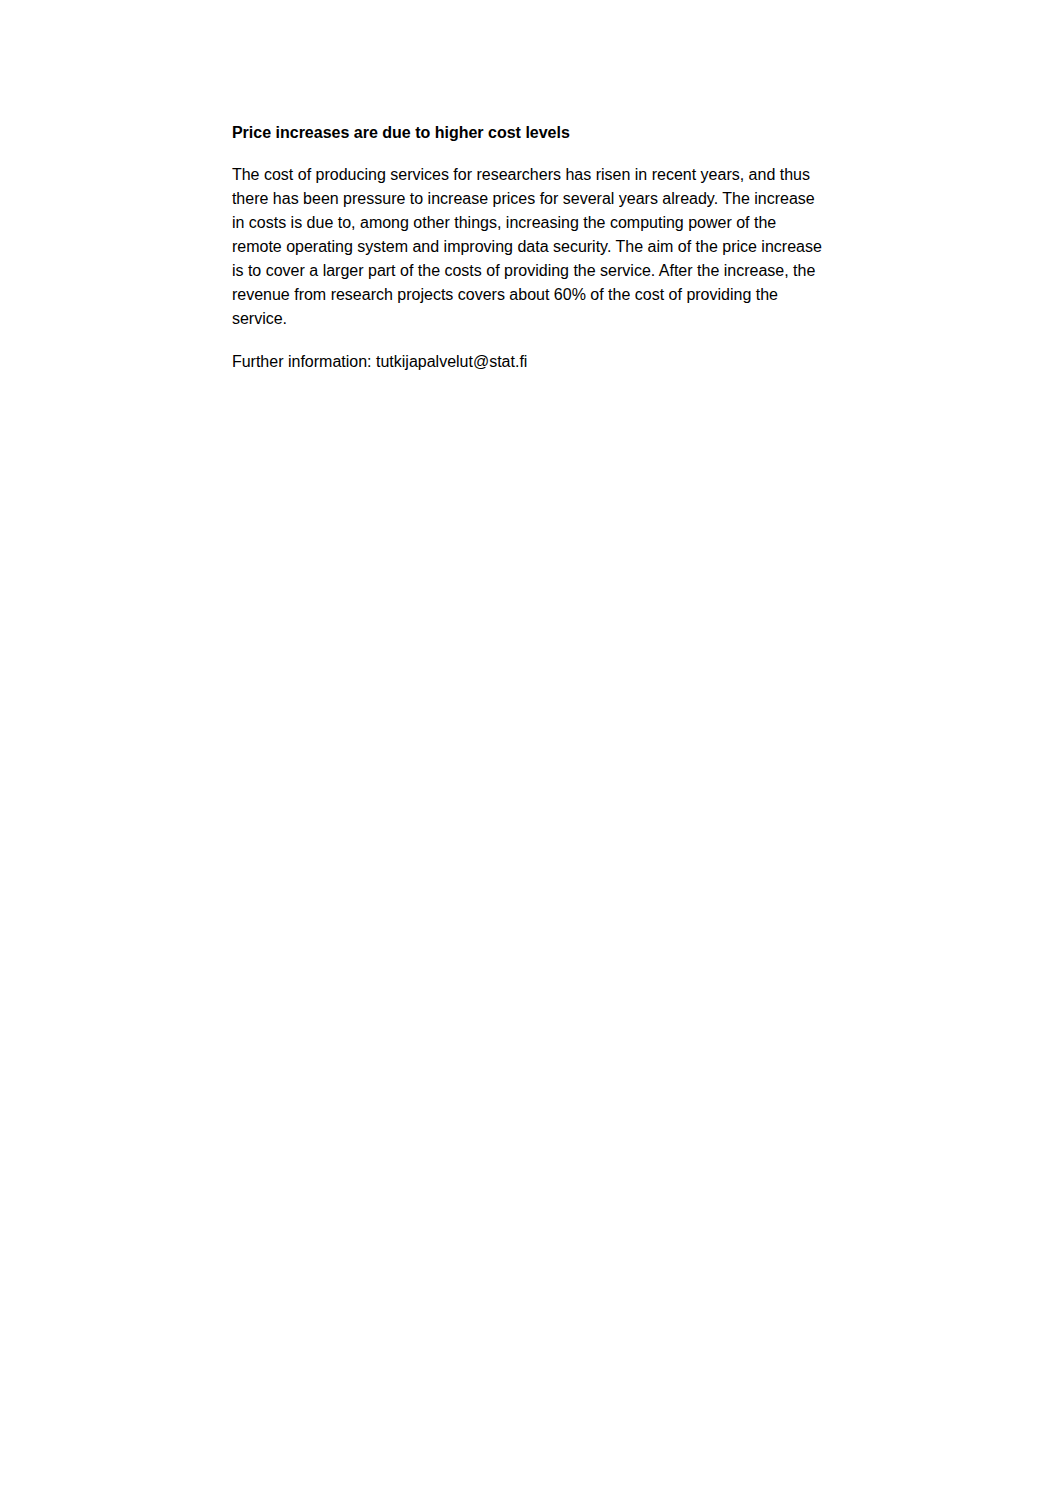Price increases are due to higher cost levels
The cost of producing services for researchers has risen in recent years, and thus there has been pressure to increase prices for several years already. The increase in costs is due to, among other things, increasing the computing power of the remote operating system and improving data security. The aim of the price increase is to cover a larger part of the costs of providing the service. After the increase, the revenue from research projects covers about 60% of the cost of providing the service.
Further information: tutkijapalvelut@stat.fi